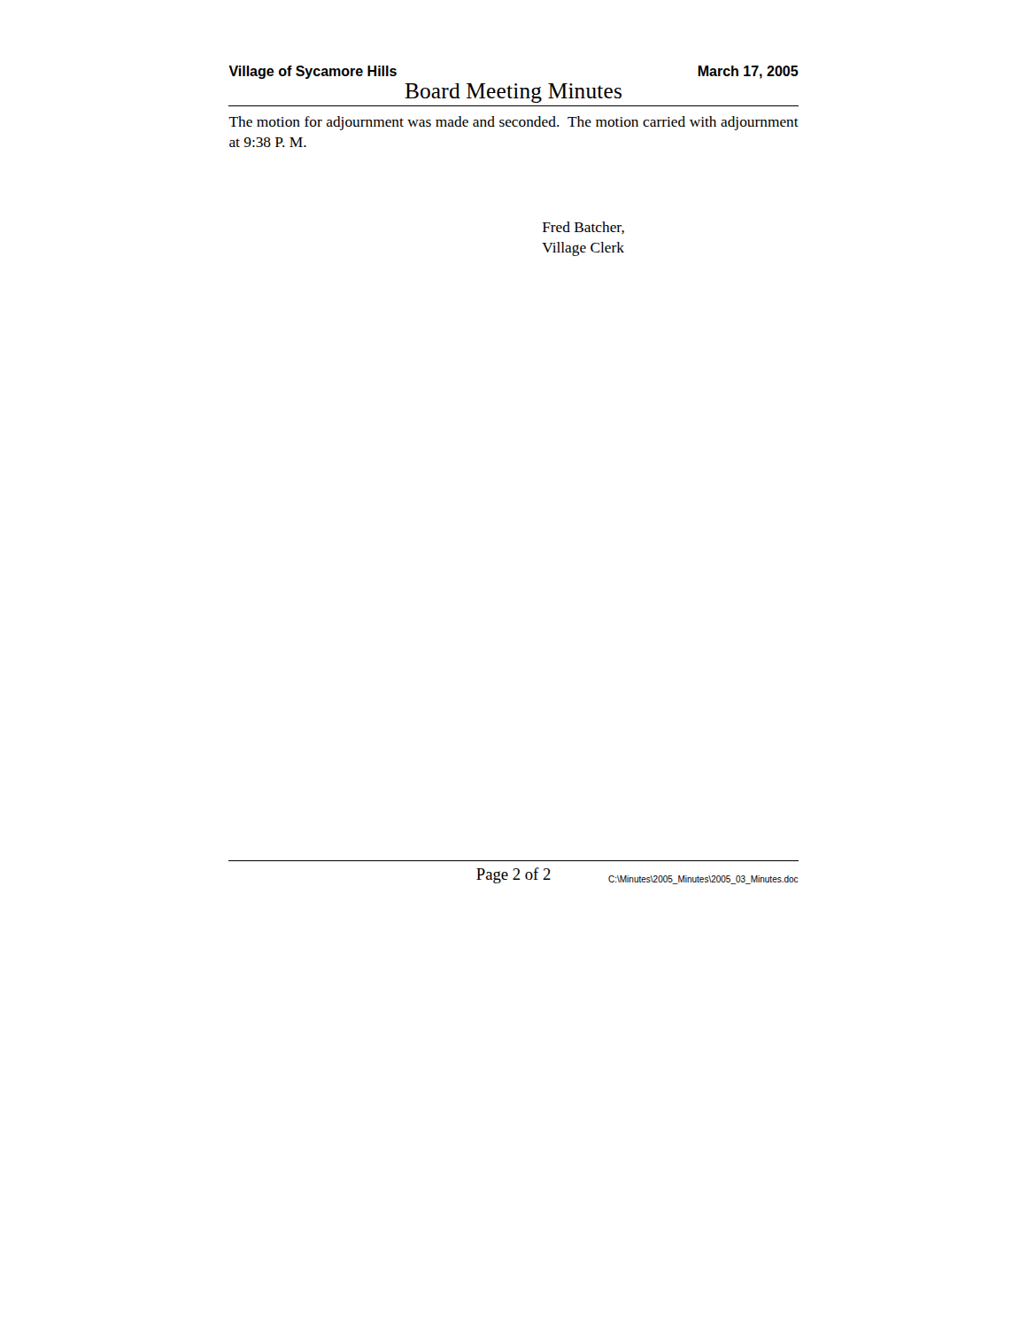Village of Sycamore Hills March 17, 2005
Board Meeting Minutes
The motion for adjournment was made and seconded. The motion carried with adjournment at 9:38 P. M.
Fred Batcher,
Village Clerk
Page 2 of 2 C:\Minutes\2005_Minutes\2005_03_Minutes.doc